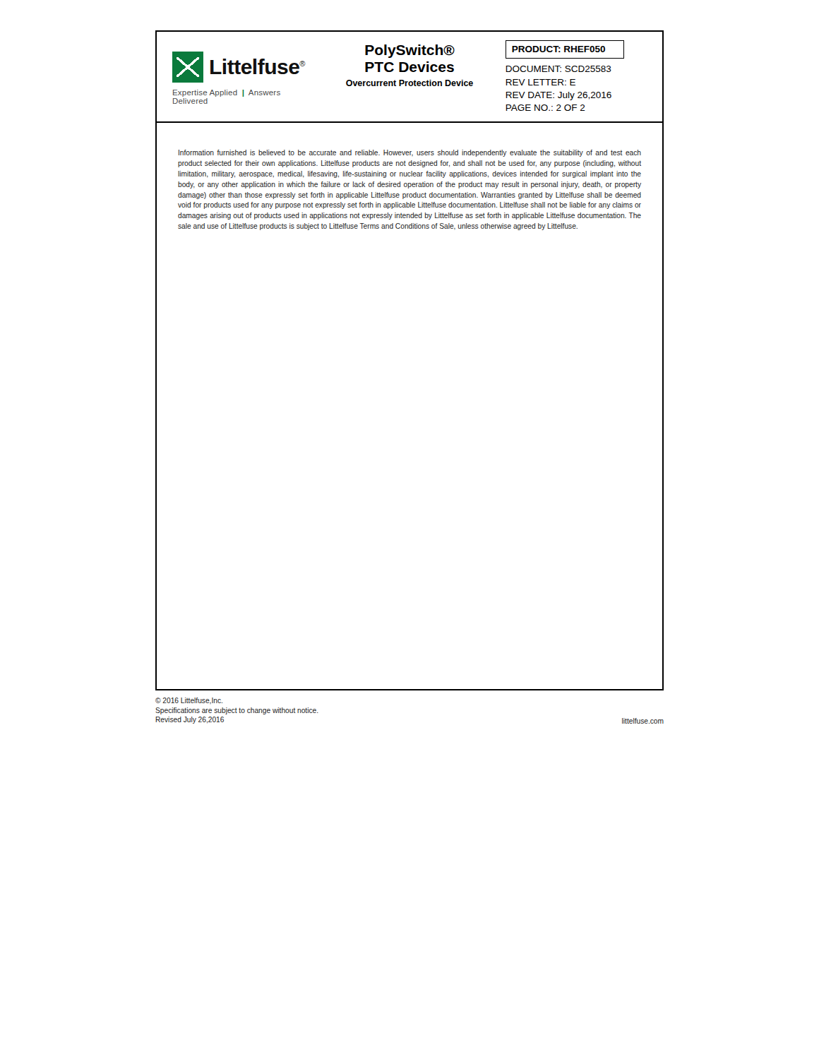Littelfuse®
Expertise Applied | Answers Delivered
PolySwitch®
PTC Devices
Overcurrent Protection Device
PRODUCT: RHEF050
DOCUMENT: SCD25583
REV LETTER: E
REV DATE: July 26,2016
PAGE NO.: 2 OF 2
Information furnished is believed to be accurate and reliable. However, users should independently evaluate the suitability of and test each product selected for their own applications. Littelfuse products are not designed for, and shall not be used for, any purpose (including, without limitation, military, aerospace, medical, lifesaving, life-sustaining or nuclear facility applications, devices intended for surgical implant into the body, or any other application in which the failure or lack of desired operation of the product may result in personal injury, death, or property damage) other than those expressly set forth in applicable Littelfuse product documentation. Warranties granted by Littelfuse shall be deemed void for products used for any purpose not expressly set forth in applicable Littelfuse documentation. Littelfuse shall not be liable for any claims or damages arising out of products used in applications not expressly intended by Littelfuse as set forth in applicable Littelfuse documentation. The sale and use of Littelfuse products is subject to Littelfuse Terms and Conditions of Sale, unless otherwise agreed by Littelfuse.
© 2016 Littelfuse,Inc.
Specifications are subject to change without notice.
Revised July 26,2016
littelfuse.com